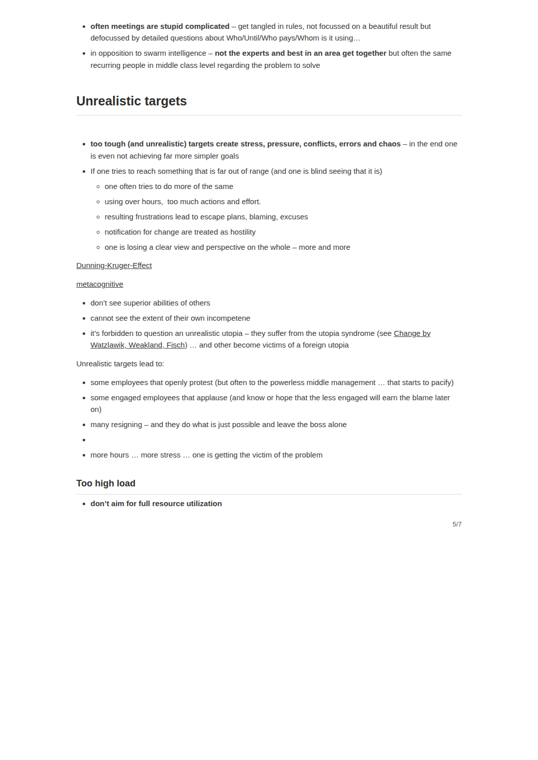often meetings are stupid complicated – get tangled in rules, not focussed on a beautiful result but defocussed by detailed questions about Who/Until/Who pays/Whom is it using…
in opposition to swarm intelligence – not the experts and best in an area get together but often the same recurring people in middle class level regarding the problem to solve
Unrealistic targets
too tough (and unrealistic) targets create stress, pressure, conflicts, errors and chaos – in the end one is even not achieving far more simpler goals
If one tries to reach something that is far out of range (and one is blind seeing that it is)
one often tries to do more of the same
using over hours, too much actions and effort.
resulting frustrations lead to escape plans, blaming, excuses
notification for change are treated as hostility
one is losing a clear view and perspective on the whole – more and more
Dunning-Kruger-Effect
metacognitive
don’t see superior abilities of others
cannot see the extent of their own incompetene
it’s forbidden to question an unrealistic utopia – they suffer from the utopia syndrome (see Change by Watzlawik, Weakland, Fisch) … and other become victims of a foreign utopia
Unrealistic targets lead to:
some employees that openly protest (but often to the powerless middle management … that starts to pacify)
some engaged employees that applause (and know or hope that the less engaged will earn the blame later on)
many resigning – and they do what is just possible and leave the boss alone
more hours … more stress … one is getting the victim of the problem
Too high load
don’t aim for full resource utilization
5/7